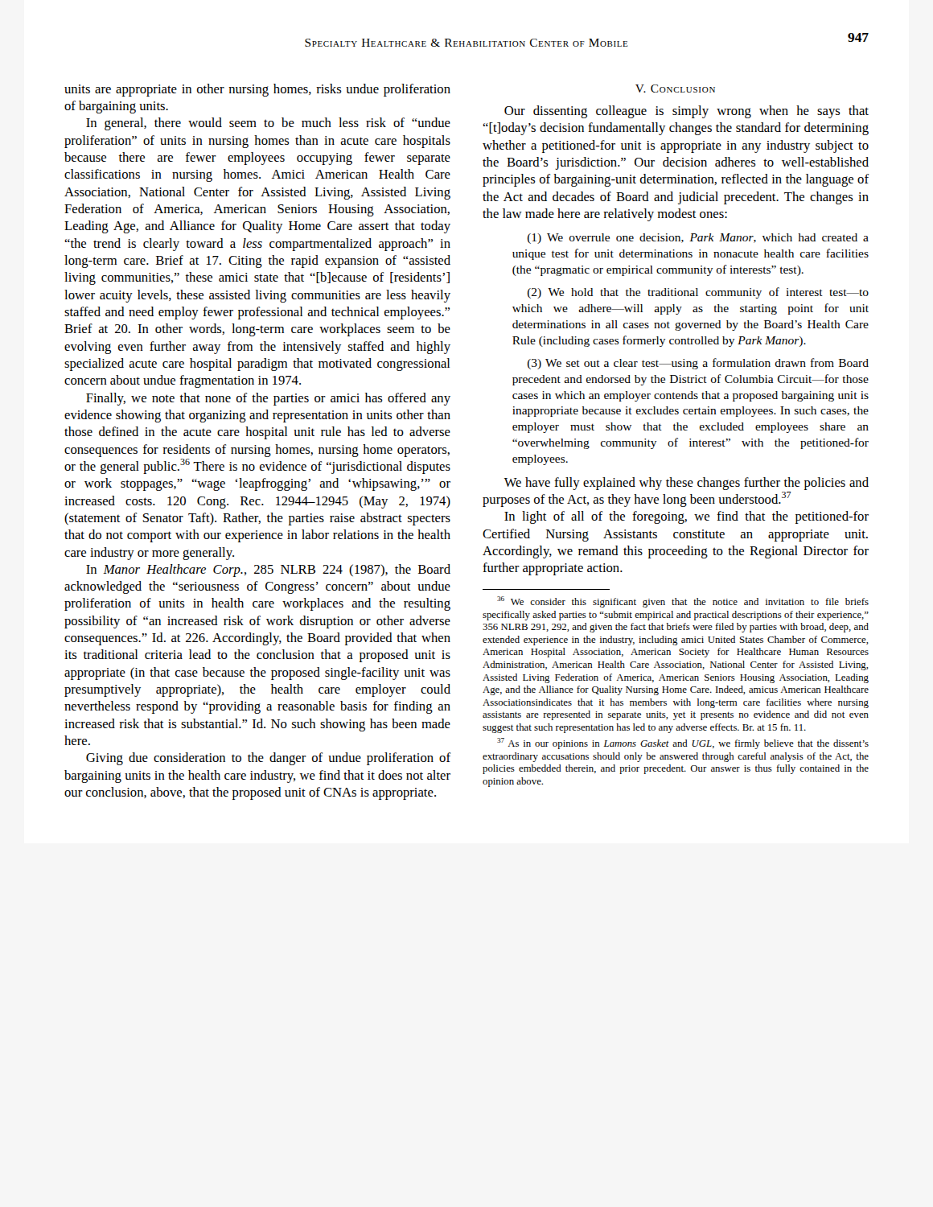Specialty Healthcare & Rehabilitation Center of Mobile 947
units are appropriate in other nursing homes, risks undue proliferation of bargaining units.
In general, there would seem to be much less risk of “undue proliferation” of units in nursing homes than in acute care hospitals because there are fewer employees occupying fewer separate classifications in nursing homes. Amici American Health Care Association, National Center for Assisted Living, Assisted Living Federation of America, American Seniors Housing Association, Leading Age, and Alliance for Quality Home Care assert that today “the trend is clearly toward a less compartmentalized approach” in long-term care. Brief at 17. Citing the rapid expansion of “assisted living communities,” these amici state that “[b]ecause of [residents’] lower acuity levels, these assisted living communities are less heavily staffed and need employ fewer professional and technical employees.” Brief at 20. In other words, long-term care workplaces seem to be evolving even further away from the intensively staffed and highly specialized acute care hospital paradigm that motivated congressional concern about undue fragmentation in 1974.
Finally, we note that none of the parties or amici has offered any evidence showing that organizing and representation in units other than those defined in the acute care hospital unit rule has led to adverse consequences for residents of nursing homes, nursing home operators, or the general public.36 There is no evidence of “jurisdictional disputes or work stoppages,” “wage ‘leapfrogging’ and ‘whipsawing,’” or increased costs. 120 Cong. Rec. 12944–12945 (May 2, 1974) (statement of Senator Taft). Rather, the parties raise abstract specters that do not comport with our experience in labor relations in the health care industry or more generally.
In Manor Healthcare Corp., 285 NLRB 224 (1987), the Board acknowledged the “seriousness of Congress’ concern” about undue proliferation of units in health care workplaces and the resulting possibility of “an increased risk of work disruption or other adverse consequences.” Id. at 226. Accordingly, the Board provided that when its traditional criteria lead to the conclusion that a proposed unit is appropriate (in that case because the proposed single-facility unit was presumptively appropriate), the health care employer could nevertheless respond by “providing a reasonable basis for finding an increased risk that is substantial.” Id. No such showing has been made here.
Giving due consideration to the danger of undue proliferation of bargaining units in the health care industry, we find that it does not alter our conclusion, above, that the proposed unit of CNAs is appropriate.
V. Conclusion
Our dissenting colleague is simply wrong when he says that “[t]oday’s decision fundamentally changes the standard for determining whether a petitioned-for unit is appropriate in any industry subject to the Board’s jurisdiction.” Our decision adheres to well-established principles of bargaining-unit determination, reflected in the language of the Act and decades of Board and judicial precedent. The changes in the law made here are relatively modest ones:
(1) We overrule one decision, Park Manor, which had created a unique test for unit determinations in nonacute health care facilities (the “pragmatic or empirical community of interests” test).
(2) We hold that the traditional community of interest test—to which we adhere—will apply as the starting point for unit determinations in all cases not governed by the Board’s Health Care Rule (including cases formerly controlled by Park Manor).
(3) We set out a clear test—using a formulation drawn from Board precedent and endorsed by the District of Columbia Circuit—for those cases in which an employer contends that a proposed bargaining unit is inappropriate because it excludes certain employees. In such cases, the employer must show that the excluded employees share an “overwhelming community of interest” with the petitioned-for employees.
We have fully explained why these changes further the policies and purposes of the Act, as they have long been understood.37
In light of all of the foregoing, we find that the petitioned-for Certified Nursing Assistants constitute an appropriate unit. Accordingly, we remand this proceeding to the Regional Director for further appropriate action.
36 We consider this significant given that the notice and invitation to file briefs specifically asked parties to “submit empirical and practical descriptions of their experience,” 356 NLRB 291, 292, and given the fact that briefs were filed by parties with broad, deep, and extended experience in the industry, including amici United States Chamber of Commerce, American Hospital Association, American Society for Healthcare Human Resources Administration, American Health Care Association, National Center for Assisted Living, Assisted Living Federation of America, American Seniors Housing Association, Leading Age, and the Alliance for Quality Nursing Home Care. Indeed, amicus American Healthcare Associationsindicates that it has members with long-term care facilities where nursing assistants are represented in separate units, yet it presents no evidence and did not even suggest that such representation has led to any adverse effects. Br. at 15 fn. 11.
37 As in our opinions in Lamons Gasket and UGL, we firmly believe that the dissent’s extraordinary accusations should only be answered through careful analysis of the Act, the policies embedded therein, and prior precedent. Our answer is thus fully contained in the opinion above.